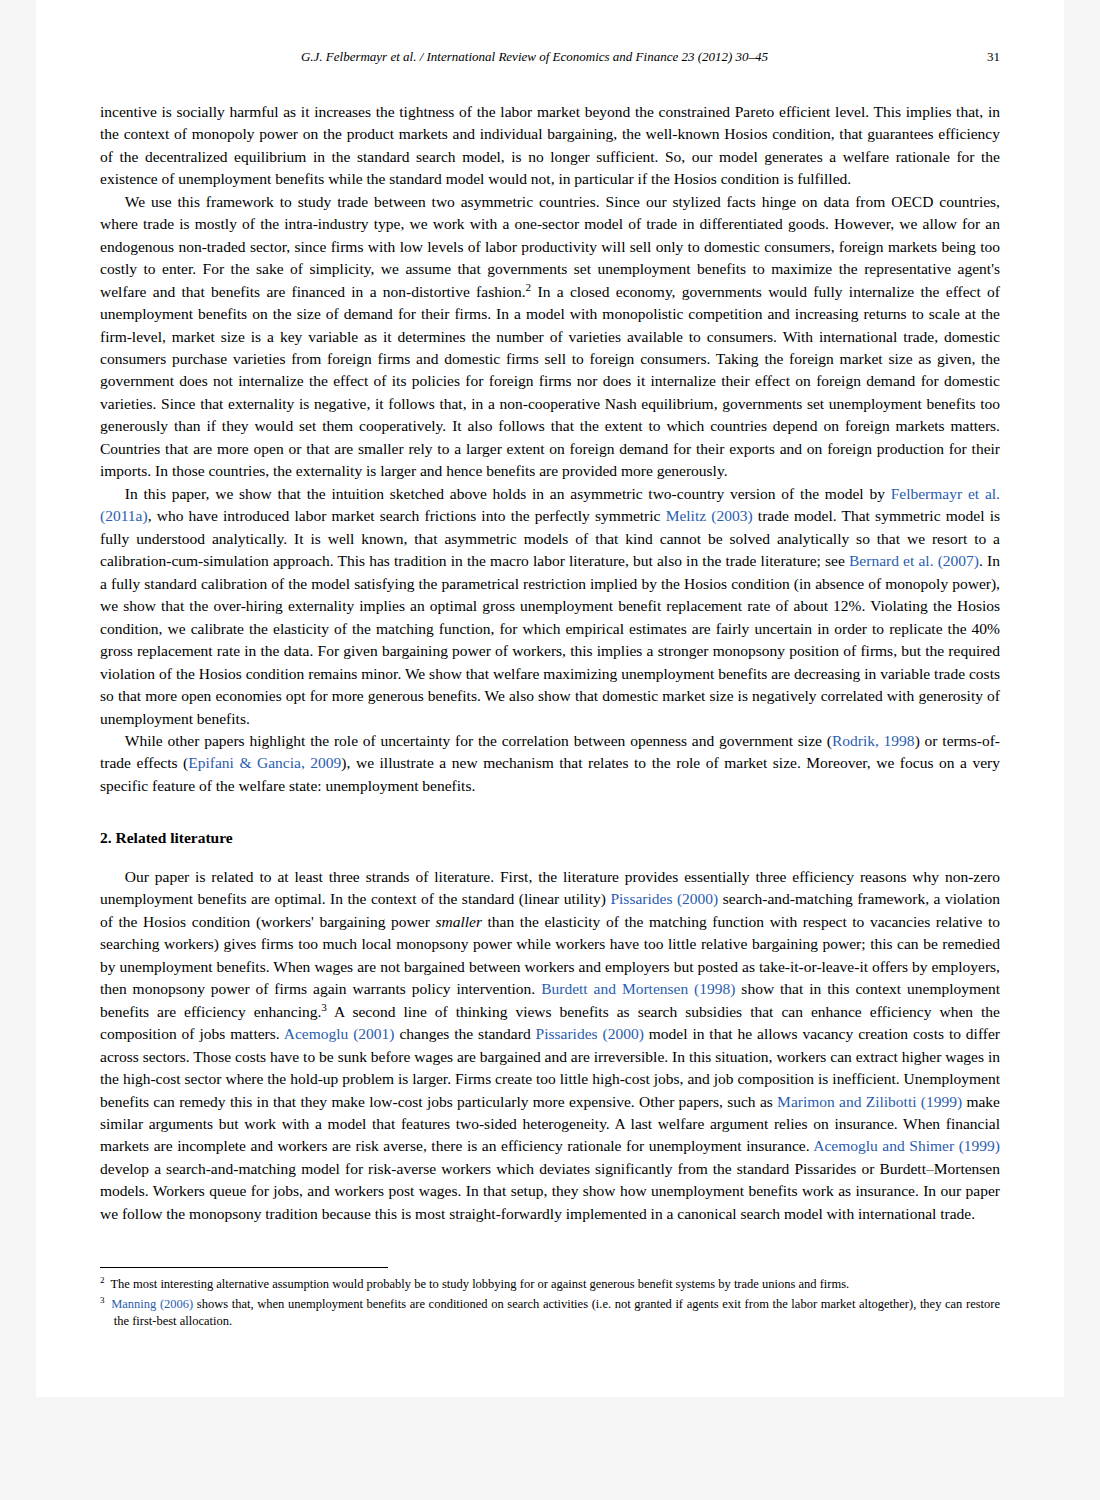G.J. Felbermayr et al. / International Review of Economics and Finance 23 (2012) 30–45 31
incentive is socially harmful as it increases the tightness of the labor market beyond the constrained Pareto efficient level. This implies that, in the context of monopoly power on the product markets and individual bargaining, the well-known Hosios condition, that guarantees efficiency of the decentralized equilibrium in the standard search model, is no longer sufficient. So, our model generates a welfare rationale for the existence of unemployment benefits while the standard model would not, in particular if the Hosios condition is fulfilled.
We use this framework to study trade between two asymmetric countries. Since our stylized facts hinge on data from OECD countries, where trade is mostly of the intra-industry type, we work with a one-sector model of trade in differentiated goods. However, we allow for an endogenous non-traded sector, since firms with low levels of labor productivity will sell only to domestic consumers, foreign markets being too costly to enter. For the sake of simplicity, we assume that governments set unemployment benefits to maximize the representative agent's welfare and that benefits are financed in a non-distortive fashion.2 In a closed economy, governments would fully internalize the effect of unemployment benefits on the size of demand for their firms. In a model with monopolistic competition and increasing returns to scale at the firm-level, market size is a key variable as it determines the number of varieties available to consumers. With international trade, domestic consumers purchase varieties from foreign firms and domestic firms sell to foreign consumers. Taking the foreign market size as given, the government does not internalize the effect of its policies for foreign firms nor does it internalize their effect on foreign demand for domestic varieties. Since that externality is negative, it follows that, in a non-cooperative Nash equilibrium, governments set unemployment benefits too generously than if they would set them cooperatively. It also follows that the extent to which countries depend on foreign markets matters. Countries that are more open or that are smaller rely to a larger extent on foreign demand for their exports and on foreign production for their imports. In those countries, the externality is larger and hence benefits are provided more generously.
In this paper, we show that the intuition sketched above holds in an asymmetric two-country version of the model by Felbermayr et al. (2011a), who have introduced labor market search frictions into the perfectly symmetric Melitz (2003) trade model. That symmetric model is fully understood analytically. It is well known, that asymmetric models of that kind cannot be solved analytically so that we resort to a calibration-cum-simulation approach. This has tradition in the macro labor literature, but also in the trade literature; see Bernard et al. (2007). In a fully standard calibration of the model satisfying the parametrical restriction implied by the Hosios condition (in absence of monopoly power), we show that the over-hiring externality implies an optimal gross unemployment benefit replacement rate of about 12%. Violating the Hosios condition, we calibrate the elasticity of the matching function, for which empirical estimates are fairly uncertain in order to replicate the 40% gross replacement rate in the data. For given bargaining power of workers, this implies a stronger monopsony position of firms, but the required violation of the Hosios condition remains minor. We show that welfare maximizing unemployment benefits are decreasing in variable trade costs so that more open economies opt for more generous benefits. We also show that domestic market size is negatively correlated with generosity of unemployment benefits.
While other papers highlight the role of uncertainty for the correlation between openness and government size (Rodrik, 1998) or terms-of-trade effects (Epifani & Gancia, 2009), we illustrate a new mechanism that relates to the role of market size. Moreover, we focus on a very specific feature of the welfare state: unemployment benefits.
2. Related literature
Our paper is related to at least three strands of literature. First, the literature provides essentially three efficiency reasons why non-zero unemployment benefits are optimal. In the context of the standard (linear utility) Pissarides (2000) search-and-matching framework, a violation of the Hosios condition (workers' bargaining power smaller than the elasticity of the matching function with respect to vacancies relative to searching workers) gives firms too much local monopsony power while workers have too little relative bargaining power; this can be remedied by unemployment benefits. When wages are not bargained between workers and employers but posted as take-it-or-leave-it offers by employers, then monopsony power of firms again warrants policy intervention. Burdett and Mortensen (1998) show that in this context unemployment benefits are efficiency enhancing.3 A second line of thinking views benefits as search subsidies that can enhance efficiency when the composition of jobs matters. Acemoglu (2001) changes the standard Pissarides (2000) model in that he allows vacancy creation costs to differ across sectors. Those costs have to be sunk before wages are bargained and are irreversible. In this situation, workers can extract higher wages in the high-cost sector where the hold-up problem is larger. Firms create too little high-cost jobs, and job composition is inefficient. Unemployment benefits can remedy this in that they make low-cost jobs particularly more expensive. Other papers, such as Marimon and Zilibotti (1999) make similar arguments but work with a model that features two-sided heterogeneity. A last welfare argument relies on insurance. When financial markets are incomplete and workers are risk averse, there is an efficiency rationale for unemployment insurance. Acemoglu and Shimer (1999) develop a search-and-matching model for risk-averse workers which deviates significantly from the standard Pissarides or Burdett–Mortensen models. Workers queue for jobs, and workers post wages. In that setup, they show how unemployment benefits work as insurance. In our paper we follow the monopsony tradition because this is most straight-forwardly implemented in a canonical search model with international trade.
2 The most interesting alternative assumption would probably be to study lobbying for or against generous benefit systems by trade unions and firms.
3 Manning (2006) shows that, when unemployment benefits are conditioned on search activities (i.e. not granted if agents exit from the labor market altogether), they can restore the first-best allocation.